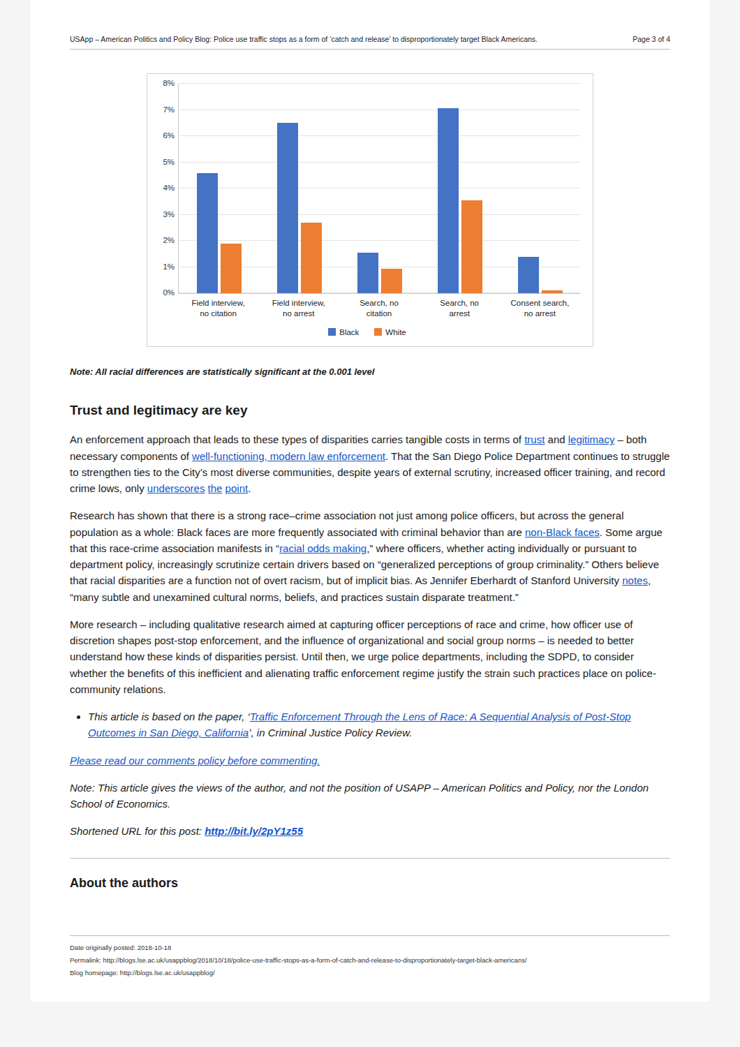USApp – American Politics and Policy Blog: Police use traffic stops as a form of ‘catch and release’ to disproportionately target Black Americans.
Page 3 of 4
8%
7%
6%
5%
4%
3%
2%
1%
0%
Field interview,
no citation
Field interview,
no arrest
Search, no
citation
Search, no
arrest
Consent search,
no arrest
Black
White
Note: All racial differences are statistically significant at the 0.001 level
Trust and legitimacy are key
An enforcement approach that leads to these types of disparities carries tangible costs in terms of trust and legitimacy – both necessary components of well-functioning, modern law enforcement. That the San Diego Police Department continues to struggle to strengthen ties to the City’s most diverse communities, despite years of external scrutiny, increased officer training, and record crime lows, only underscores the point.
Research has shown that there is a strong race–crime association not just among police officers, but across the general population as a whole: Black faces are more frequently associated with criminal behavior than are non-Black faces. Some argue that this race-crime association manifests in “racial odds making,” where officers, whether acting individually or pursuant to department policy, increasingly scrutinize certain drivers based on “generalized perceptions of group criminality.” Others believe that racial disparities are a function not of overt racism, but of implicit bias. As Jennifer Eberhardt of Stanford University notes, “many subtle and unexamined cultural norms, beliefs, and practices sustain disparate treatment.”
More research – including qualitative research aimed at capturing officer perceptions of race and crime, how officer use of discretion shapes post-stop enforcement, and the influence of organizational and social group norms – is needed to better understand how these kinds of disparities persist. Until then, we urge police departments, including the SDPD, to consider whether the benefits of this inefficient and alienating traffic enforcement regime justify the strain such practices place on police-community relations.
This article is based on the paper, ‘Traffic Enforcement Through the Lens of Race: A Sequential Analysis of Post-Stop Outcomes in San Diego, California’, in Criminal Justice Policy Review.
Please read our comments policy before commenting.
Note: This article gives the views of the author, and not the position of USAPP – American Politics and Policy, nor the London School of Economics.
Shortened URL for this post: http://bit.ly/2pY1z55
About the authors
Date originally posted: 2018-10-18
Permalink: http://blogs.lse.ac.uk/usappblog/2018/10/18/police-use-traffic-stops-as-a-form-of-catch-and-release-to-disproportionately-target-black-americans/
Blog homepage: http://blogs.lse.ac.uk/usappblog/